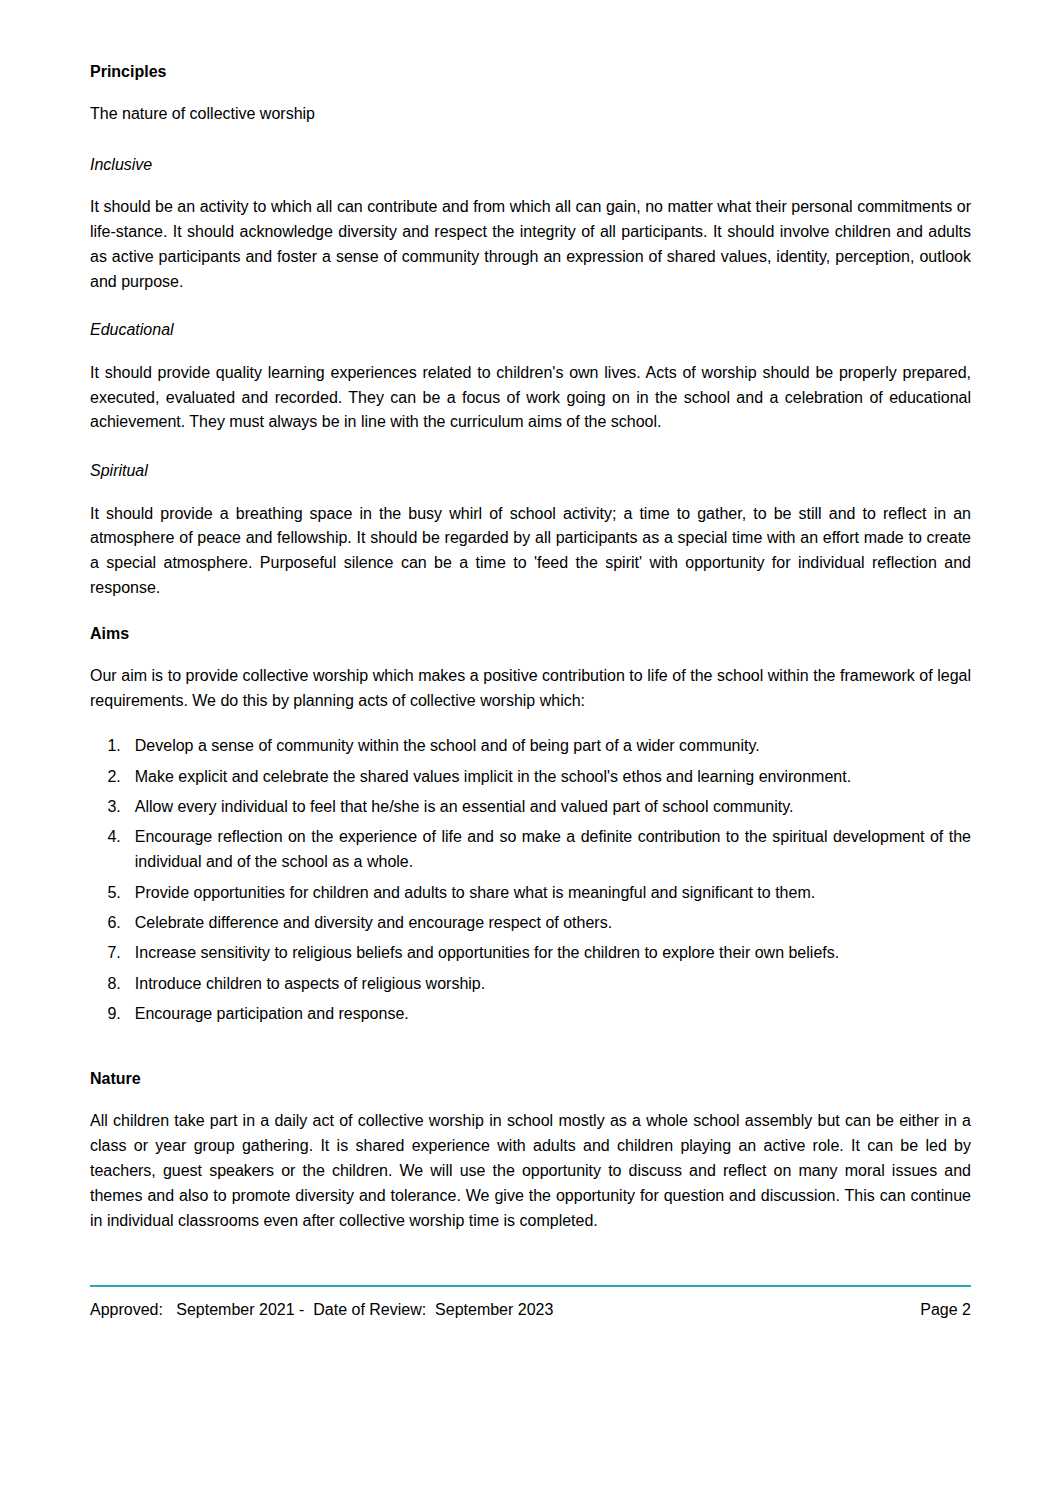Principles
The nature of collective worship
Inclusive
It should be an activity to which all can contribute and from which all can gain, no matter what their personal commitments or life-stance. It should acknowledge diversity and respect the integrity of all participants. It should involve children and adults as active participants and foster a sense of community through an expression of shared values, identity, perception, outlook and purpose.
Educational
It should provide quality learning experiences related to children's own lives. Acts of worship should be properly prepared, executed, evaluated and recorded. They can be a focus of work going on in the school and a celebration of educational achievement. They must always be in line with the curriculum aims of the school.
Spiritual
It should provide a breathing space in the busy whirl of school activity; a time to gather, to be still and to reflect in an atmosphere of peace and fellowship. It should be regarded by all participants as a special time with an effort made to create a special atmosphere. Purposeful silence can be a time to 'feed the spirit' with opportunity for individual reflection and response.
Aims
Our aim is to provide collective worship which makes a positive contribution to life of the school within the framework of legal requirements. We do this by planning acts of collective worship which:
Develop a sense of community within the school and of being part of a wider community.
Make explicit and celebrate the shared values implicit in the school's ethos and learning environment.
Allow every individual to feel that he/she is an essential and valued part of school community.
Encourage reflection on the experience of life and so make a definite contribution to the spiritual development of the individual and of the school as a whole.
Provide opportunities for children and adults to share what is meaningful and significant to them.
Celebrate difference and diversity and encourage respect of others.
Increase sensitivity to religious beliefs and opportunities for the children to explore their own beliefs.
Introduce children to aspects of religious worship.
Encourage participation and response.
Nature
All children take part in a daily act of collective worship in school mostly as a whole school assembly but can be either in a class or year group gathering. It is shared experience with adults and children playing an active role. It can be led by teachers, guest speakers or the children. We will use the opportunity to discuss and reflect on many moral issues and themes and also to promote diversity and tolerance. We give the opportunity for question and discussion. This can continue in individual classrooms even after collective worship time is completed.
Approved: September 2021 - Date of Review: September 2023 Page 2